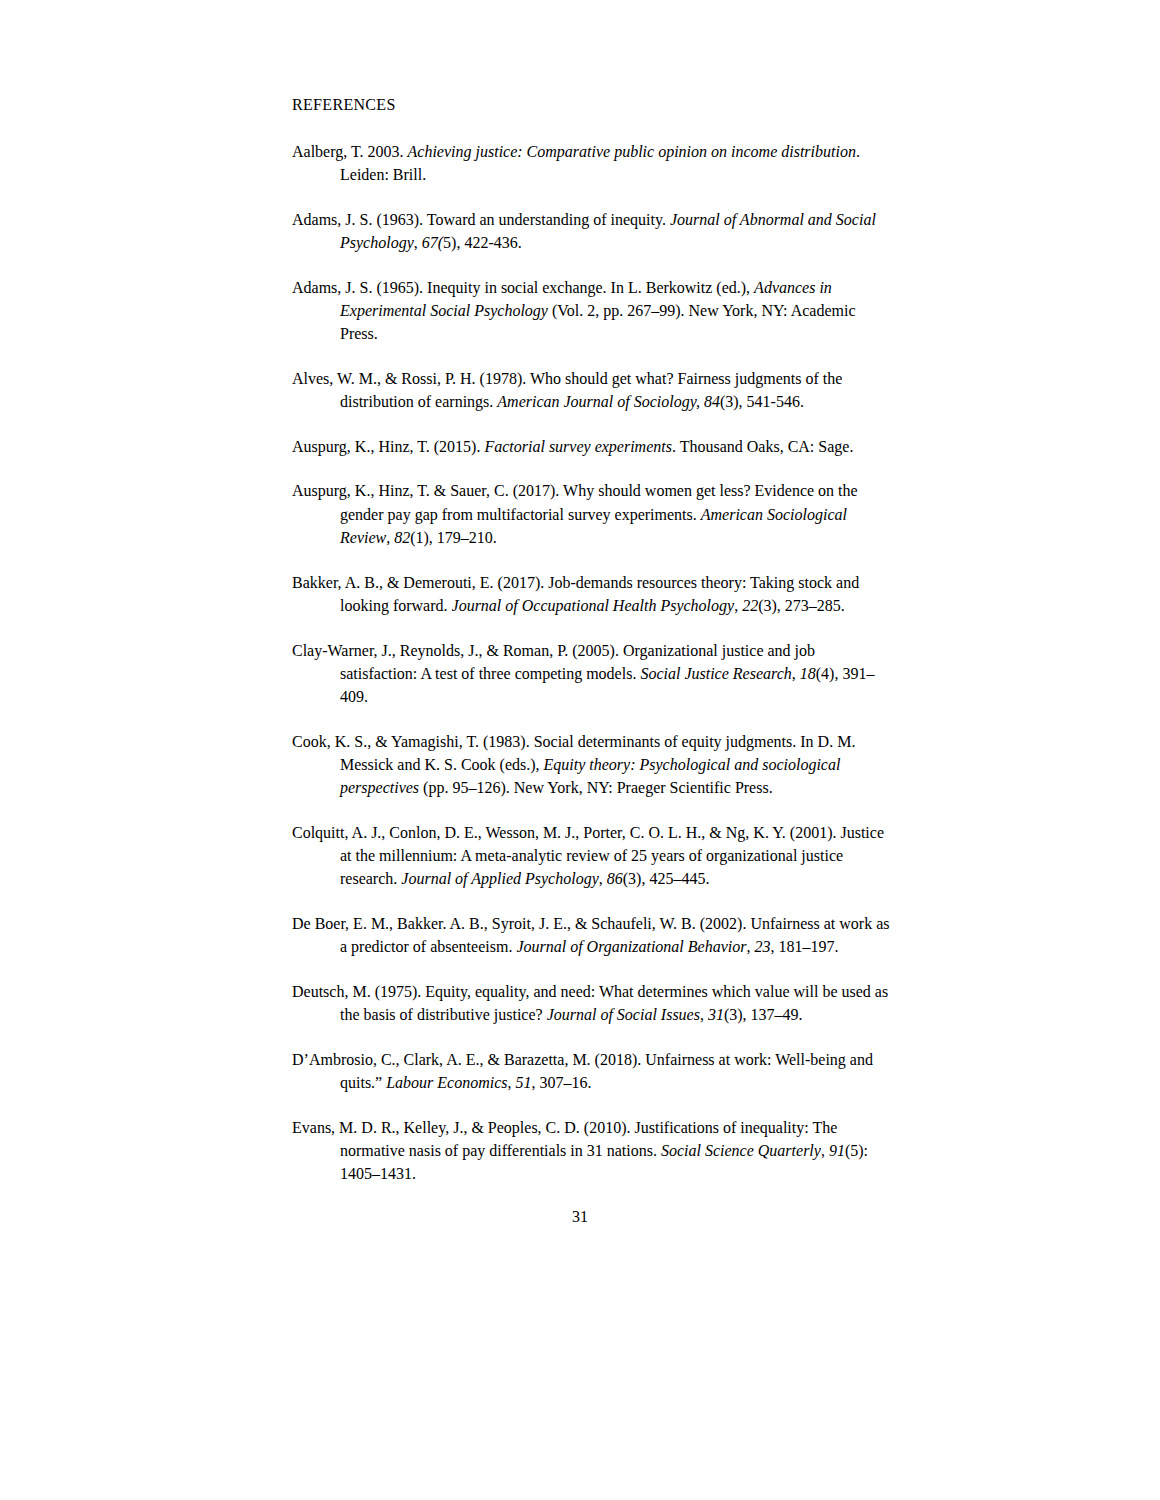REFERENCES
Aalberg, T. 2003. Achieving justice: Comparative public opinion on income distribution. Leiden: Brill.
Adams, J. S. (1963). Toward an understanding of inequity. Journal of Abnormal and Social Psychology, 67(5), 422-436.
Adams, J. S. (1965). Inequity in social exchange. In L. Berkowitz (ed.), Advances in Experimental Social Psychology (Vol. 2, pp. 267–99). New York, NY: Academic Press.
Alves, W. M., & Rossi, P. H. (1978). Who should get what? Fairness judgments of the distribution of earnings. American Journal of Sociology, 84(3), 541-546.
Auspurg, K., Hinz, T. (2015). Factorial survey experiments. Thousand Oaks, CA: Sage.
Auspurg, K., Hinz, T. & Sauer, C. (2017). Why should women get less? Evidence on the gender pay gap from multifactorial survey experiments. American Sociological Review, 82(1), 179–210.
Bakker, A. B., & Demerouti, E. (2017). Job-demands resources theory: Taking stock and looking forward. Journal of Occupational Health Psychology, 22(3), 273–285.
Clay-Warner, J., Reynolds, J., & Roman, P. (2005). Organizational justice and job satisfaction: A test of three competing models. Social Justice Research, 18(4), 391–409.
Cook, K. S., & Yamagishi, T. (1983). Social determinants of equity judgments. In D. M. Messick and K. S. Cook (eds.), Equity theory: Psychological and sociological perspectives (pp. 95–126). New York, NY: Praeger Scientific Press.
Colquitt, A. J., Conlon, D. E., Wesson, M. J., Porter, C. O. L. H., & Ng, K. Y. (2001). Justice at the millennium: A meta-analytic review of 25 years of organizational justice research. Journal of Applied Psychology, 86(3), 425–445.
De Boer, E. M., Bakker. A. B., Syroit, J. E., & Schaufeli, W. B. (2002). Unfairness at work as a predictor of absenteeism. Journal of Organizational Behavior, 23, 181–197.
Deutsch, M. (1975). Equity, equality, and need: What determines which value will be used as the basis of distributive justice? Journal of Social Issues, 31(3), 137–49.
D’Ambrosio, C., Clark, A. E., & Barazetta, M. (2018). Unfairness at work: Well-being and quits.” Labour Economics, 51, 307–16.
Evans, M. D. R., Kelley, J., & Peoples, C. D. (2010). Justifications of inequality: The normative nasis of pay differentials in 31 nations. Social Science Quarterly, 91(5): 1405–1431.
31